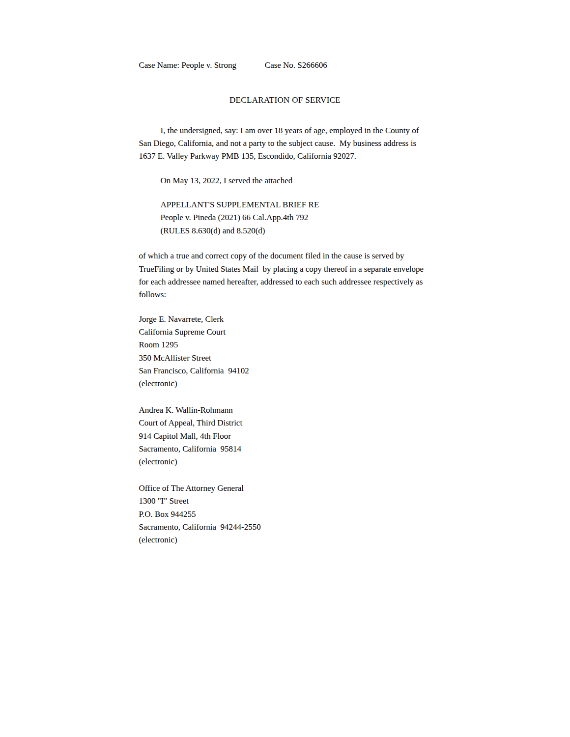Case Name: People v. Strong Case No. S266606
DECLARATION OF SERVICE
I, the undersigned, say: I am over 18 years of age, employed in the County of San Diego, California, and not a party to the subject cause. My business address is 1637 E. Valley Parkway PMB 135, Escondido, California 92027.
On May 13, 2022, I served the attached
APPELLANT'S SUPPLEMENTAL BRIEF RE People v. Pineda (2021) 66 Cal.App.4th 792 (RULES 8.630(d) and 8.520(d)
of which a true and correct copy of the document filed in the cause is served by TrueFiling or by United States Mail by placing a copy thereof in a separate envelope for each addressee named hereafter, addressed to each such addressee respectively as follows:
Jorge E. Navarrete, Clerk California Supreme Court Room 1295 350 McAllister Street San Francisco, California 94102 (electronic)
Andrea K. Wallin-Rohmann Court of Appeal, Third District 914 Capitol Mall, 4th Floor Sacramento, California 95814 (electronic)
Office of The Attorney General 1300 "I" Street P.O. Box 944255 Sacramento, California 94244-2550 (electronic)